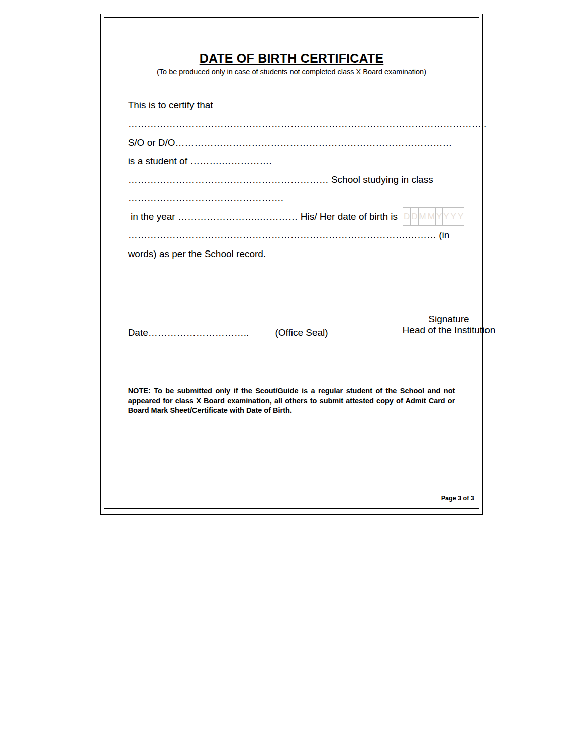DATE OF BIRTH CERTIFICATE
(To be produced only in case of students not completed class X Board examination)
This is to certify that …………………………………………………………………………………………………..
S/O or D/O…………………………………………………………………………… is a student of ……….…………….
……………………………………………………… School studying in class ………………………………………….
in the year ……………………..………… His/ Her date of birth is
| D | D | M | M | Y | Y | Y | Y |
…………………………………………………………………………….……… (in words) as per the School record.
Date…………………………..
(Office Seal)
Signature Head of the Institution
NOTE: To be submitted only if the Scout/Guide is a regular student of the School and not appeared for class X Board examination, all others to submit attested copy of Admit Card or Board Mark Sheet/Certificate with Date of Birth.
Page 3 of 3